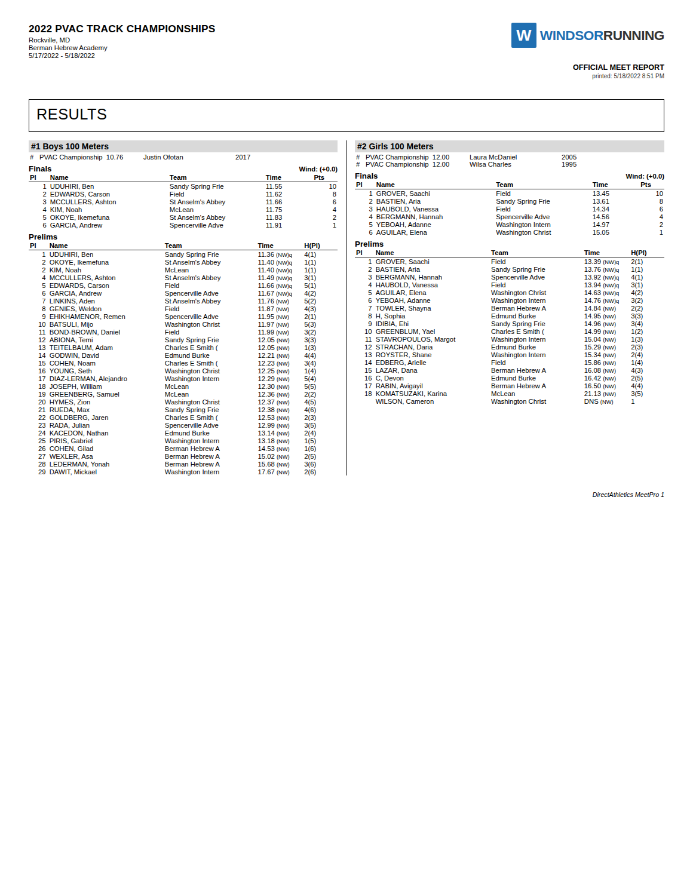2022 PVAC TRACK CHAMPIONSHIPS
Rockville, MD
Berman Hebrew Academy
5/17/2022 - 5/18/2022
W
WINDSOR RUNNING
OFFICIAL MEET REPORT
printed: 5/18/2022 8:51 PM
RESULTS
#1 Boys 100 Meters
| # | PVAC Championship 10.76 | Justin Ofotan | 2017 |
Finals
Wind: (+0.0)
| Pl | Name | Team | Time | Pts |
| --- | --- | --- | --- | --- |
| 1 | UDUHIRI, Ben | Sandy Spring Frie | 11.55 | 10 |
| 2 | EDWARDS, Carson | Field | 11.62 | 8 |
| 3 | MCCULLERS, Ashton | St Anselm's Abbey | 11.66 | 6 |
| 4 | KIM, Noah | McLean | 11.75 | 4 |
| 5 | OKOYE, Ikemefuna | St Anselm's Abbey | 11.83 | 2 |
| 6 | GARCIA, Andrew | Spencerville Adve | 11.91 | 1 |
Prelims
| Pl | Name | Team | Time | H(Pl) |
| --- | --- | --- | --- | --- |
| 1 | UDUHIRI, Ben | Sandy Spring Frie | 11.36 (NW)q | 4(1) |
| 2 | OKOYE, Ikemefuna | St Anselm's Abbey | 11.40 (NW)q | 1(1) |
| 2 | KIM, Noah | McLean | 11.40 (NW)q | 1(1) |
| 4 | MCCULLERS, Ashton | St Anselm's Abbey | 11.49 (NW)q | 3(1) |
| 5 | EDWARDS, Carson | Field | 11.66 (NW)q | 5(1) |
| 6 | GARCIA, Andrew | Spencerville Adve | 11.67 (NW)q | 4(2) |
| 7 | LINKINS, Aden | St Anselm's Abbey | 11.76 (NW) | 5(2) |
| 8 | GENIES, Weldon | Field | 11.87 (NW) | 4(3) |
| 9 | EHIKHAMENOR, Remen | Spencerville Adve | 11.95 (NW) | 2(1) |
| 10 | BATSULI, Mijo | Washington Christ | 11.97 (NW) | 5(3) |
| 11 | BOND-BROWN, Daniel | Field | 11.99 (NW) | 3(2) |
| 12 | ABIONA, Temi | Sandy Spring Frie | 12.05 (NW) | 3(3) |
| 13 | TEITELBAUM, Adam | Charles E Smith ( | 12.05 (NW) | 1(3) |
| 14 | GODWIN, David | Edmund Burke | 12.21 (NW) | 4(4) |
| 15 | COHEN, Noam | Charles E Smith ( | 12.23 (NW) | 3(4) |
| 16 | YOUNG, Seth | Washington Christ | 12.25 (NW) | 1(4) |
| 17 | DIAZ-LERMAN, Alejandro | Washington Intern | 12.29 (NW) | 5(4) |
| 18 | JOSEPH, William | McLean | 12.30 (NW) | 5(5) |
| 19 | GREENBERG, Samuel | McLean | 12.36 (NW) | 2(2) |
| 20 | HYMES, Zion | Washington Christ | 12.37 (NW) | 4(5) |
| 21 | RUEDA, Max | Sandy Spring Frie | 12.38 (NW) | 4(6) |
| 22 | GOLDBERG, Jaren | Charles E Smith ( | 12.53 (NW) | 2(3) |
| 23 | RADA, Julian | Spencerville Adve | 12.99 (NW) | 3(5) |
| 24 | KACEDON, Nathan | Edmund Burke | 13.14 (NW) | 2(4) |
| 25 | PIRIS, Gabriel | Washington Intern | 13.18 (NW) | 1(5) |
| 26 | COHEN, Gilad | Berman Hebrew A | 14.53 (NW) | 1(6) |
| 27 | WEXLER, Asa | Berman Hebrew A | 15.02 (NW) | 2(5) |
| 28 | LEDERMAN, Yonah | Berman Hebrew A | 15.68 (NW) | 3(6) |
| 29 | DAWIT, Mickael | Washington Intern | 17.67 (NW) | 2(6) |
#2 Girls 100 Meters
| # | PVAC Championship 12.00 | Laura McDaniel | 2005 |
| # | PVAC Championship 12.00 | Wilsa Charles | 1995 |
Finals
Wind: (+0.0)
| Pl | Name | Team | Time | Pts |
| --- | --- | --- | --- | --- |
| 1 | GROVER, Saachi | Field | 13.45 | 10 |
| 2 | BASTIEN, Aria | Sandy Spring Frie | 13.61 | 8 |
| 3 | HAUBOLD, Vanessa | Field | 14.34 | 6 |
| 4 | BERGMANN, Hannah | Spencerville Adve | 14.56 | 4 |
| 5 | YEBOAH, Adanne | Washington Intern | 14.97 | 2 |
| 6 | AGUILAR, Elena | Washington Christ | 15.05 | 1 |
Prelims
| Pl | Name | Team | Time | H(Pl) |
| --- | --- | --- | --- | --- |
| 1 | GROVER, Saachi | Field | 13.39 (NW)q | 2(1) |
| 2 | BASTIEN, Aria | Sandy Spring Frie | 13.76 (NW)q | 1(1) |
| 3 | BERGMANN, Hannah | Spencerville Adve | 13.92 (NW)q | 4(1) |
| 4 | HAUBOLD, Vanessa | Field | 13.94 (NW)q | 3(1) |
| 5 | AGUILAR, Elena | Washington Christ | 14.63 (NW)q | 4(2) |
| 6 | YEBOAH, Adanne | Washington Intern | 14.76 (NW)q | 3(2) |
| 7 | TOWLER, Shayna | Berman Hebrew A | 14.84 (NW) | 2(2) |
| 8 | H, Sophia | Edmund Burke | 14.95 (NW) | 3(3) |
| 9 | IDIBIA, Ehi | Sandy Spring Frie | 14.96 (NW) | 3(4) |
| 10 | GREENBLUM, Yael | Charles E Smith ( | 14.99 (NW) | 1(2) |
| 11 | STAVROPOULOS, Margot | Washington Intern | 15.04 (NW) | 1(3) |
| 12 | STRACHAN, Daria | Edmund Burke | 15.29 (NW) | 2(3) |
| 13 | ROYSTER, Shane | Washington Intern | 15.34 (NW) | 2(4) |
| 14 | EDBERG, Arielle | Field | 15.86 (NW) | 1(4) |
| 15 | LAZAR, Dana | Berman Hebrew A | 16.08 (NW) | 4(3) |
| 16 | C, Devon | Edmund Burke | 16.42 (NW) | 2(5) |
| 17 | RABIN, Avigayil | Berman Hebrew A | 16.50 (NW) | 4(4) |
| 18 | KOMATSUZAKI, Karina | McLean | 21.13 (NW) | 3(5) |
| | WILSON, Cameron | Washington Christ | DNS (NW) | 1 |
DirectAthletics MeetPro 1